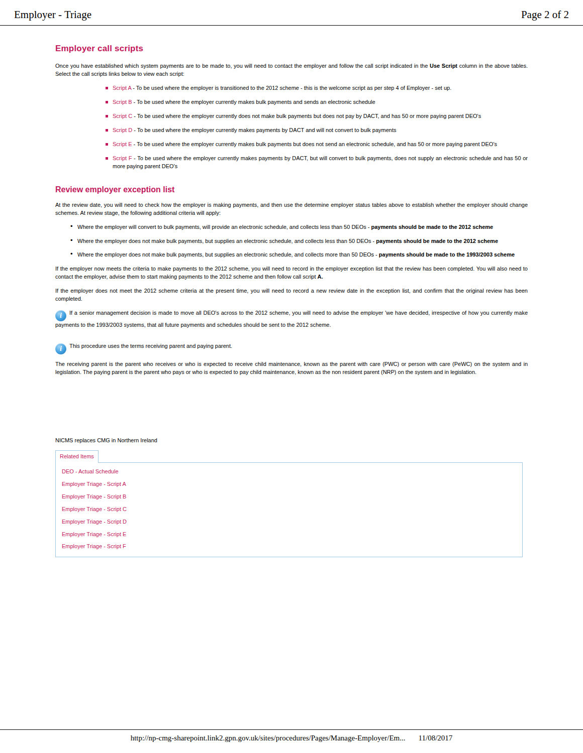Employer - Triage
Page 2 of 2
Employer call scripts
Once you have established which system payments are to be made to, you will need to contact the employer and follow the call script indicated in the Use Script column in the above tables. Select the call scripts links below to view each script:
Script A - To be used where the employer is transitioned to the 2012 scheme - this is the welcome script as per step 4 of Employer - set up.
Script B - To be used where the employer currently makes bulk payments and sends an electronic schedule
Script C - To be used where the employer currently does not make bulk payments but does not pay by DACT, and has 50 or more paying parent DEO's
Script D - To be used where the employer currently makes payments by DACT and will not convert to bulk payments
Script E - To be used where the employer currently makes bulk payments but does not send an electronic schedule, and has 50 or more paying parent DEO's
Script F - To be used where the employer currently makes payments by DACT, but will convert to bulk payments, does not supply an electronic schedule and has 50 or more paying parent DEO's
Review employer exception list
At the review date, you will need to check how the employer is making payments, and then use the determine employer status tables above to establish whether the employer should change schemes. At review stage, the following additional criteria will apply:
Where the employer will convert to bulk payments, will provide an electronic schedule, and collects less than 50 DEOs - payments should be made to the 2012 scheme
Where the employer does not make bulk payments, but supplies an electronic schedule, and collects less than 50 DEOs - payments should be made to the 2012 scheme
Where the employer does not make bulk payments, but supplies an electronic schedule, and collects more than 50 DEOs - payments should be made to the 1993/2003 scheme
If the employer now meets the criteria to make payments to the 2012 scheme, you will need to record in the employer exception list that the review has been completed. You will also need to contact the employer, advise them to start making payments to the 2012 scheme and then follow call script A.
If the employer does not meet the 2012 scheme criteria at the present time, you will need to record a new review date in the exception list, and confirm that the original review has been completed.
i If a senior management decision is made to move all DEO's across to the 2012 scheme, you will need to advise the employer 'we have decided, irrespective of how you currently make payments to the 1993/2003 systems, that all future payments and schedules should be sent to the 2012 scheme.
i This procedure uses the terms receiving parent and paying parent.
The receiving parent is the parent who receives or who is expected to receive child maintenance, known as the parent with care (PWC) or person with care (PeWC) on the system and in legislation. The paying parent is the parent who pays or who is expected to pay child maintenance, known as the non resident parent (NRP) on the system and in legislation.
NICMS replaces CMG in Northern Ireland
Related Items
DEO - Actual Schedule
Employer Triage - Script A
Employer Triage - Script B
Employer Triage - Script C
Employer Triage - Script D
Employer Triage - Script E
Employer Triage - Script F
http://np-cmg-sharepoint.link2.gpn.gov.uk/sites/procedures/Pages/Manage-Employer/Em...
11/08/2017